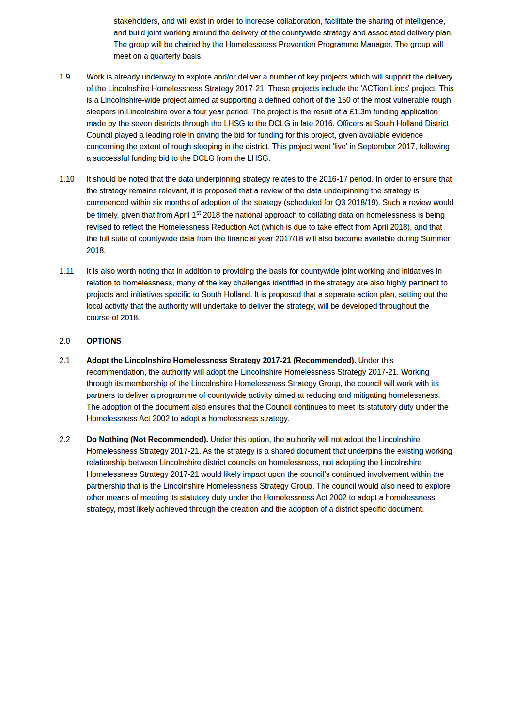stakeholders, and will exist in order to increase collaboration, facilitate the sharing of intelligence, and build joint working around the delivery of the countywide strategy and associated delivery plan. The group will be chaired by the Homelessness Prevention Programme Manager. The group will meet on a quarterly basis.
1.9
Work is already underway to explore and/or deliver a number of key projects which will support the delivery of the Lincolnshire Homelessness Strategy 2017-21. These projects include the 'ACTion Lincs' project. This is a Lincolnshire-wide project aimed at supporting a defined cohort of the 150 of the most vulnerable rough sleepers in Lincolnshire over a four year period. The project is the result of a £1.3m funding application made by the seven districts through the LHSG to the DCLG in late 2016. Officers at South Holland District Council played a leading role in driving the bid for funding for this project, given available evidence concerning the extent of rough sleeping in the district. This project went 'live' in September 2017, following a successful funding bid to the DCLG from the LHSG.
1.10
It should be noted that the data underpinning strategy relates to the 2016-17 period. In order to ensure that the strategy remains relevant, it is proposed that a review of the data underpinning the strategy is commenced within six months of adoption of the strategy (scheduled for Q3 2018/19). Such a review would be timely, given that from April 1st 2018 the national approach to collating data on homelessness is being revised to reflect the Homelessness Reduction Act (which is due to take effect from April 2018), and that the full suite of countywide data from the financial year 2017/18 will also become available during Summer 2018.
1.11
It is also worth noting that in addition to providing the basis for countywide joint working and initiatives in relation to homelessness, many of the key challenges identified in the strategy are also highly pertinent to projects and initiatives specific to South Holland. It is proposed that a separate action plan, setting out the local activity that the authority will undertake to deliver the strategy, will be developed throughout the course of 2018.
2.0 OPTIONS
2.1
Adopt the Lincolnshire Homelessness Strategy 2017-21 (Recommended). Under this recommendation, the authority will adopt the Lincolnshire Homelessness Strategy 2017-21. Working through its membership of the Lincolnshire Homelessness Strategy Group, the council will work with its partners to deliver a programme of countywide activity aimed at reducing and mitigating homelessness. The adoption of the document also ensures that the Council continues to meet its statutory duty under the Homelessness Act 2002 to adopt a homelessness strategy.
2.2
Do Nothing (Not Recommended). Under this option, the authority will not adopt the Lincolnshire Homelessness Strategy 2017-21. As the strategy is a shared document that underpins the existing working relationship between Lincolnshire district councils on homelessness, not adopting the Lincolnshire Homelessness Strategy 2017-21 would likely impact upon the council's continued involvement within the partnership that is the Lincolnshire Homelessness Strategy Group. The council would also need to explore other means of meeting its statutory duty under the Homelessness Act 2002 to adopt a homelessness strategy, most likely achieved through the creation and the adoption of a district specific document.